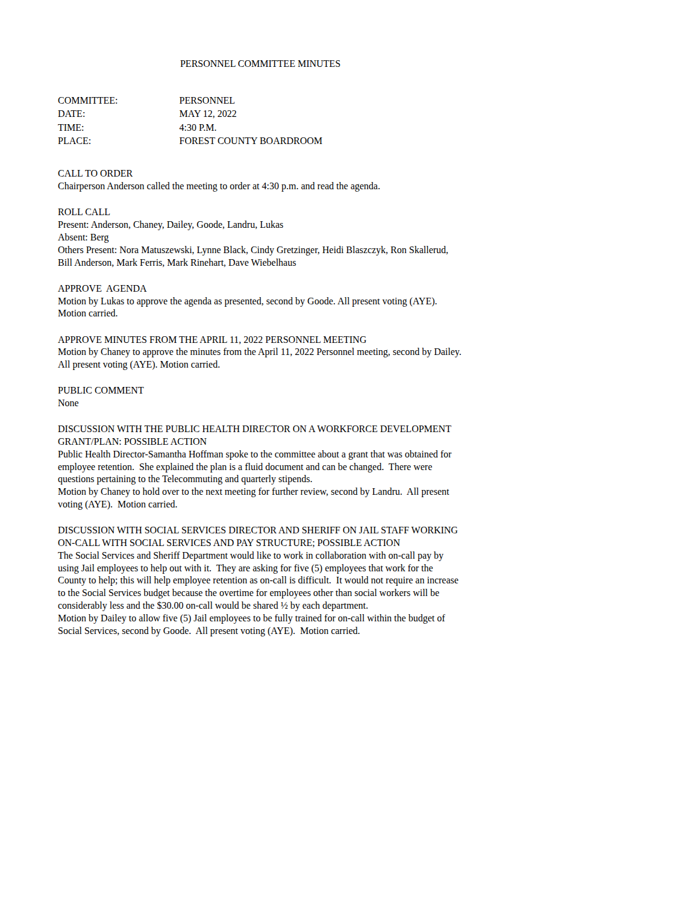PERSONNEL COMMITTEE MINUTES
| COMMITTEE: | PERSONNEL |
| DATE: | MAY 12, 2022 |
| TIME: | 4:30 P.M. |
| PLACE: | FOREST COUNTY BOARDROOM |
Call to Order
Chairperson Anderson called the meeting to order at 4:30 p.m. and read the agenda.
Roll Call
Present: Anderson, Chaney, Dailey, Goode, Landru, Lukas
Absent: Berg
Others Present: Nora Matuszewski, Lynne Black, Cindy Gretzinger, Heidi Blaszczyk, Ron Skallerud, Bill Anderson, Mark Ferris, Mark Rinehart, Dave Wiebelhaus
Approve Agenda
Motion by Lukas to approve the agenda as presented, second by Goode. All present voting (AYE). Motion carried.
Approve Minutes from the April 11, 2022 Personnel Meeting
Motion by Chaney to approve the minutes from the April 11, 2022 Personnel meeting, second by Dailey. All present voting (AYE). Motion carried.
Public Comment
None
Discussion with the Public Health Director on a Workforce Development Grant/Plan: Possible Action
Public Health Director-Samantha Hoffman spoke to the committee about a grant that was obtained for employee retention. She explained the plan is a fluid document and can be changed. There were questions pertaining to the Telecommuting and quarterly stipends.
Motion by Chaney to hold over to the next meeting for further review, second by Landru. All present voting (AYE). Motion carried.
Discussion with Social Services Director and Sheriff on Jail Staff Working On-Call with Social Services and Pay Structure; Possible Action
The Social Services and Sheriff Department would like to work in collaboration with on-call pay by using Jail employees to help out with it. They are asking for five (5) employees that work for the County to help; this will help employee retention as on-call is difficult. It would not require an increase to the Social Services budget because the overtime for employees other than social workers will be considerably less and the $30.00 on-call would be shared ½ by each department.
Motion by Dailey to allow five (5) Jail employees to be fully trained for on-call within the budget of Social Services, second by Goode. All present voting (AYE). Motion carried.